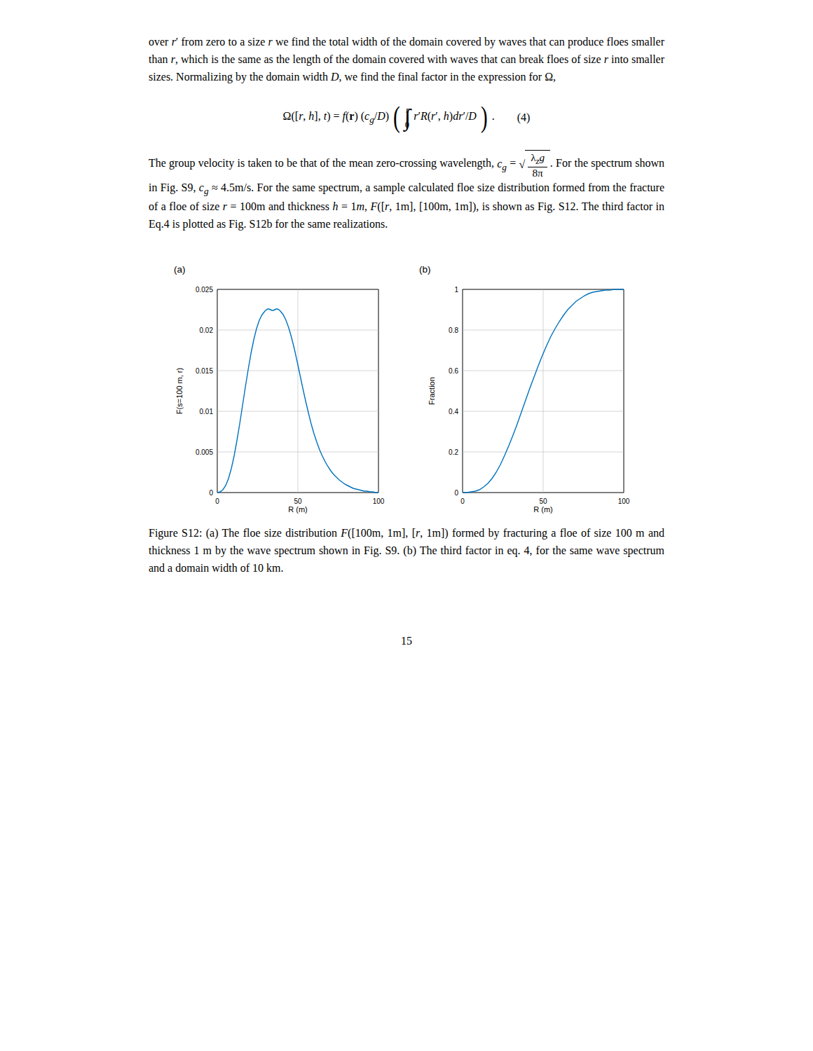over r′ from zero to a size r we find the total width of the domain covered by waves that can produce floes smaller than r, which is the same as the length of the domain covered with waves that can break floes of size r into smaller sizes. Normalizing by the domain width D, we find the final factor in the expression for Ω,
Ω([r, h], t) = f(r) (cg/D) ( ∫r 0 r′R(r′, h)dr′/D ) .
(4)
The group velocity is taken to be that of the mean zero-crossing wavelength, cg = √λzg 8π. For the spectrum shown in Fig. S9, cg ≈ 4.5m/s. For the same spectrum, a sample calculated floe size distribution formed from the fracture of a floe of size r = 100m and thickness h = 1m, F([r, 1m], [100m, 1m]), is shown as Fig. S12. The third factor in Eq.4 is plotted as Fig. S12b for the same realizations.
(a) 0 0.005 0.01 0.015 0.02 0.025 0 50 100 R (m) F(s=100 m, r) (b) 0 0.2 0.4 0.6 0.8 1 0 50 100 R (m) Fraction
Figure S12: (a) The floe size distribution F([100m, 1m], [r, 1m]) formed by fracturing a floe of size 100 m and thickness 1 m by the wave spectrum shown in Fig. S9. (b) The third factor in eq. 4, for the same wave spectrum and a domain width of 10 km.
15